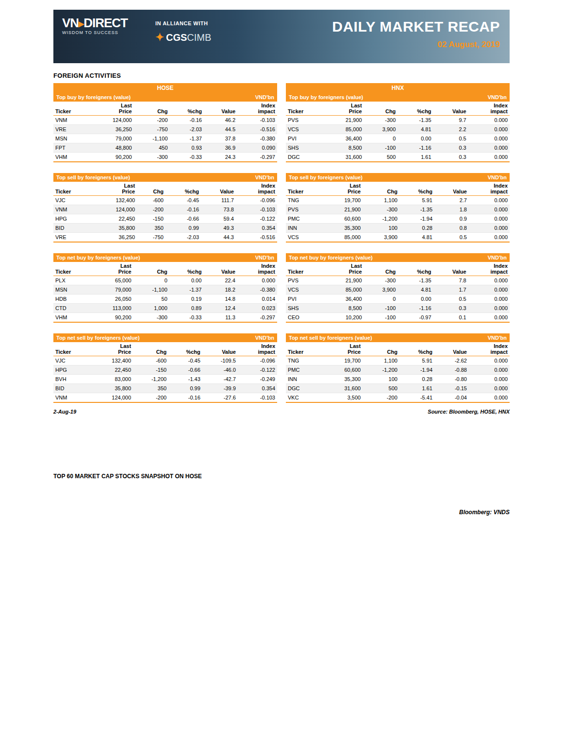VN▸DIRECT
WISDOM TO SUCCESS
IN ALLIANCE WITH
✦CGSCIMB
DAILY MARKET RECAP
02 August, 2019
FOREIGN ACTIVITIES
HOSE
Top buy by foreigners (value) VND'bn
| Ticker | Last Price | Chg | %chg | Value | Index impact |
| --- | --- | --- | --- | --- | --- |
| VNM | 124,000 | -200 | -0.16 | 46.2 | -0.103 |
| VRE | 36,250 | -750 | -2.03 | 44.5 | -0.516 |
| MSN | 79,000 | -1,100 | -1.37 | 37.8 | -0.380 |
| FPT | 48,800 | 450 | 0.93 | 36.9 | 0.090 |
| VHM | 90,200 | -300 | -0.33 | 24.3 | -0.297 |
Top sell by foreigners (value) VND'bn
| Ticker | Last Price | Chg | %chg | Value | Index impact |
| --- | --- | --- | --- | --- | --- |
| VJC | 132,400 | -600 | -0.45 | 111.7 | -0.096 |
| VNM | 124,000 | -200 | -0.16 | 73.8 | -0.103 |
| HPG | 22,450 | -150 | -0.66 | 59.4 | -0.122 |
| BID | 35,800 | 350 | 0.99 | 49.3 | 0.354 |
| VRE | 36,250 | -750 | -2.03 | 44.3 | -0.516 |
Top net buy by foreigners (value) VND'bn
| Ticker | Last Price | Chg | %chg | Value | Index impact |
| --- | --- | --- | --- | --- | --- |
| PLX | 65,000 | 0 | 0.00 | 22.4 | 0.000 |
| MSN | 79,000 | -1,100 | -1.37 | 18.2 | -0.380 |
| HDB | 26,050 | 50 | 0.19 | 14.8 | 0.014 |
| CTD | 113,000 | 1,000 | 0.89 | 12.4 | 0.023 |
| VHM | 90,200 | -300 | -0.33 | 11.3 | -0.297 |
Top net sell by foreigners (value) VND'bn
| Ticker | Last Price | Chg | %chg | Value | Index impact |
| --- | --- | --- | --- | --- | --- |
| VJC | 132,400 | -600 | -0.45 | -109.5 | -0.096 |
| HPG | 22,450 | -150 | -0.66 | -46.0 | -0.122 |
| BVH | 83,000 | -1,200 | -1.43 | -42.7 | -0.249 |
| BID | 35,800 | 350 | 0.99 | -39.9 | 0.354 |
| VNM | 124,000 | -200 | -0.16 | -27.6 | -0.103 |
HNX
Top buy by foreigners (value) VND'bn
| Ticker | Last Price | Chg | %chg | Value | Index impact |
| --- | --- | --- | --- | --- | --- |
| PVS | 21,900 | -300 | -1.35 | 9.7 | 0.000 |
| VCS | 85,000 | 3,900 | 4.81 | 2.2 | 0.000 |
| PVI | 36,400 | 0 | 0.00 | 0.5 | 0.000 |
| SHS | 8,500 | -100 | -1.16 | 0.3 | 0.000 |
| DGC | 31,600 | 500 | 1.61 | 0.3 | 0.000 |
Top sell by foreigners (value) VND'bn
| Ticker | Last Price | Chg | %chg | Value | Index impact |
| --- | --- | --- | --- | --- | --- |
| TNG | 19,700 | 1,100 | 5.91 | 2.7 | 0.000 |
| PVS | 21,900 | -300 | -1.35 | 1.8 | 0.000 |
| PMC | 60,600 | -1,200 | -1.94 | 0.9 | 0.000 |
| INN | 35,300 | 100 | 0.28 | 0.8 | 0.000 |
| VCS | 85,000 | 3,900 | 4.81 | 0.5 | 0.000 |
Top net buy by foreigners (value) VND'bn
| Ticker | Last Price | Chg | %chg | Value | Index impact |
| --- | --- | --- | --- | --- | --- |
| PVS | 21,900 | -300 | -1.35 | 7.8 | 0.000 |
| VCS | 85,000 | 3,900 | 4.81 | 1.7 | 0.000 |
| PVI | 36,400 | 0 | 0.00 | 0.5 | 0.000 |
| SHS | 8,500 | -100 | -1.16 | 0.3 | 0.000 |
| CEO | 10,200 | -100 | -0.97 | 0.1 | 0.000 |
Top net sell by foreigners (value) VND'bn
| Ticker | Last Price | Chg | %chg | Value | Index impact |
| --- | --- | --- | --- | --- | --- |
| TNG | 19,700 | 1,100 | 5.91 | -2.62 | 0.000 |
| PMC | 60,600 | -1,200 | -1.94 | -0.88 | 0.000 |
| INN | 35,300 | 100 | 0.28 | -0.80 | 0.000 |
| DGC | 31,600 | 500 | 1.61 | -0.15 | 0.000 |
| VKC | 3,500 | -200 | -5.41 | -0.04 | 0.000 |
2-Aug-19
Source: Bloomberg, HOSE, HNX
TOP 60 MARKET CAP STOCKS SNAPSHOT ON HOSE
Bloomberg: VNDS